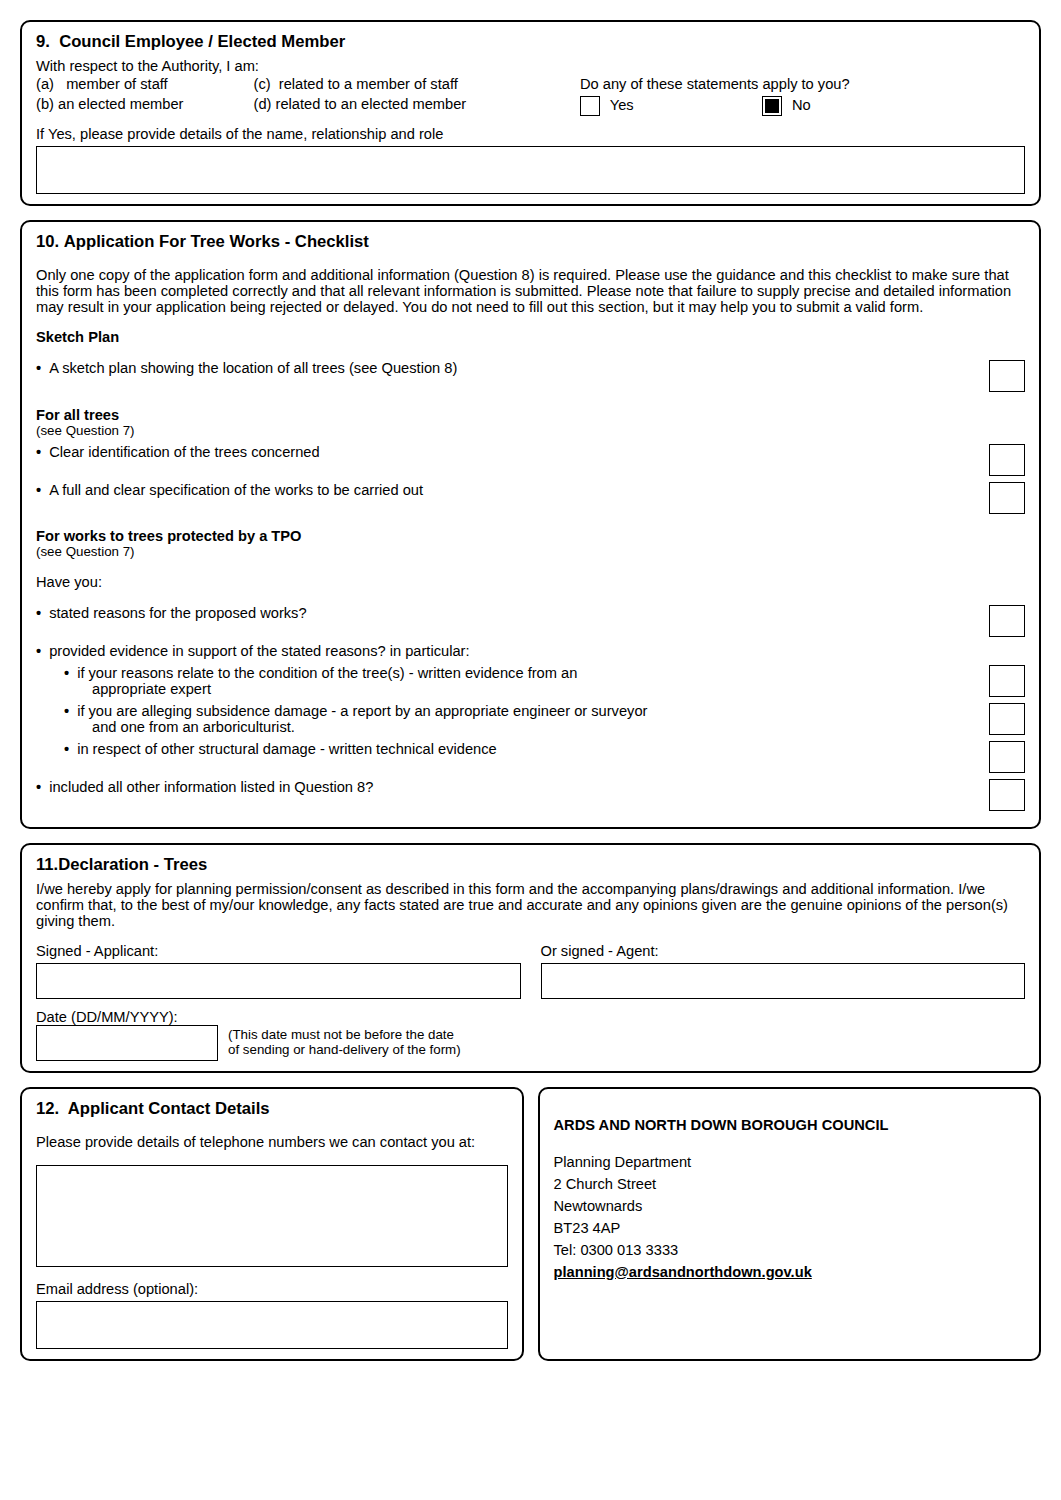9. Council Employee / Elected Member
With respect to the Authority, I am:
| (a) member of staff | (c) related to a member of staff | Do any of these statements apply to you? |
| (b) an elected member | (d) related to an elected member | Yes No |
If Yes, please provide details of the name, relationship and role
10. Application For Tree Works - Checklist
Only one copy of the application form and additional information (Question 8) is required. Please use the guidance and this checklist to make sure that this form has been completed correctly and that all relevant information is submitted. Please note that failure to supply precise and detailed information may result in your application being rejected or delayed. You do not need to fill out this section, but it may help you to submit a valid form.
Sketch Plan
A sketch plan showing the location of all trees (see Question 8)
For all trees
(see Question 7)
Clear identification of the trees concerned
A full and clear specification of the works to be carried out
For works to trees protected by a TPO
(see Question 7)
Have you:
stated reasons for the proposed works?
provided evidence in support of the stated reasons? in particular:
if your reasons relate to the condition of the tree(s) - written evidence from an
appropriate expert
if you are alleging subsidence damage - a report by an appropriate engineer or surveyor
and one from an arboriculturist.
in respect of other structural damage - written technical evidence
included all other information listed in Question 8?
11.Declaration - Trees
I/we hereby apply for planning permission/consent as described in this form and the accompanying plans/drawings and additional information. I/we confirm that, to the best of my/our knowledge, any facts stated are true and accurate and any opinions given are the genuine opinions of the person(s) giving them.
Signed - Applicant:
Or signed - Agent:
Date (DD/MM/YYYY):
(This date must not be before the date
of sending or hand-delivery of the form)
12. Applicant Contact Details
Please provide details of telephone numbers we can contact you at:
Email address (optional):
ARDS AND NORTH DOWN BOROUGH COUNCIL
Planning Department
2 Church Street
Newtownards
BT23 4AP
Tel: 0300 013 3333
planning@ardsandnorthdown.gov.uk